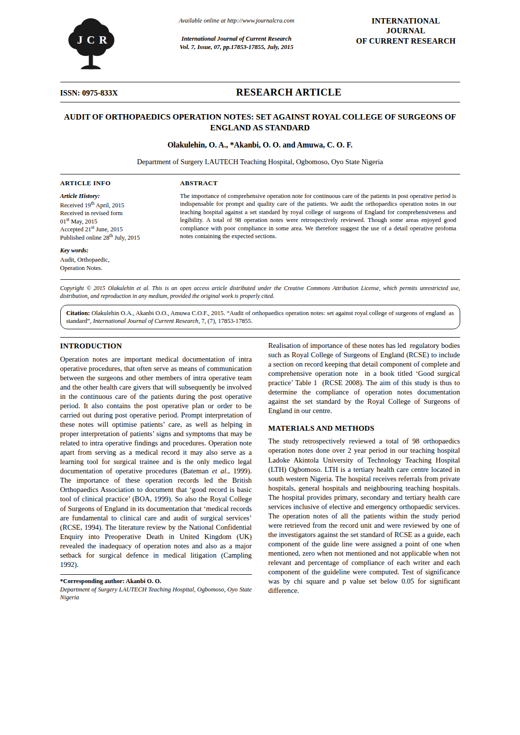J C R
Available online at http://www.journalcra.com
International Journal of Current Research
Vol. 7, Issue, 07, pp.17853-17855, July, 2015
INTERNATIONAL JOURNAL
OF CURRENT RESEARCH
ISSN: 0975-833X
RESEARCH ARTICLE
Audit of Orthopaedics Operation Notes: Set Against Royal College of Surgeons of England as Standard
Olakulehin, O. A., *Akanbi, O. O. and Amuwa, C. O. F.
Department of Surgery LAUTECH Teaching Hospital, Ogbomoso, Oyo State Nigeria
| ARTICLE INFO | ABSTRACT |
| --- | --- |
| Article History: Received 19 th April, 2015 Received in revised form 01 st May, 2015 Accepted 21 st June, 2015 Published online 28 th July, 2015 Key words: Audit, Orthopaedic, Operation Notes. | The importance of comprehensive operation note for continuous care of the patients in post operative period is indispensable for prompt and quality care of the patients. We audit the orthopaedics operation notes in our teaching hospital against a set standard by royal college of surgeons of England for comprehensiveness and legibility. A total of 98 operation notes were retrospectively reviewed. Though some areas enjoyed good compliance with poor compliance in some area. We therefore suggest the use of a detail operative profoma notes containing the expected sections. |
Copyright © 2015 Olakulehin et al. This is an open access article distributed under the Creative Commons Attribution License, which permits unrestricted use, distribution, and reproduction in any medium, provided the original work is properly cited.
Citation: Olakulehin O.A., Akanbi O.O., Amuwa C.O.F., 2015. “Audit of orthopaedics operation notes: set against royal college of surgeons of england as standard”, International Journal of Current Research, 7, (7), 17853-17855.
INTRODUCTION
Operation notes are important medical documentation of intra operative procedures, that often serve as means of communication between the surgeons and other members of intra operative team and the other health care givers that will subsequently be involved in the continuous care of the patients during the post operative period. It also contains the post operative plan or order to be carried out during post operative period. Prompt interpretation of these notes will optimise patients’ care, as well as helping in proper interpretation of patients’ signs and symptoms that may be related to intra operative findings and procedures. Operation note apart from serving as a medical record it may also serve as a learning tool for surgical trainee and is the only medico legal documentation of operative procedures (Bateman et al., 1999). The importance of these operation records led the British Orthopaedics Association to document that ‘good record is basic tool of clinical practice’ (BOA, 1999). So also the Royal College of Surgeons of England in its documentation that ‘medical records are fundamental to clinical care and audit of surgical services’ (RCSE, 1994). The literature review by the National Confidential Enquiry into Preoperative Death in United Kingdom (UK) revealed the inadequacy of operation notes and also as a major setback for surgical defence in medical litigation (Campling 1992).
*Corresponding author: Akanbi O. O.
Department of Surgery LAUTECH Teaching Hospital, Ogbomoso, Oyo State Nigeria
Realisation of importance of these notes has led regulatory bodies such as Royal College of Surgeons of England (RCSE) to include a section on record keeping that detail component of complete and comprehensive operation note in a book titled ‘Good surgical practice’ Table 1 (RCSE 2008). The aim of this study is thus to determine the compliance of operation notes documentation against the set standard by the Royal College of Surgeons of England in our centre.
MATERIALS AND METHODS
The study retrospectively reviewed a total of 98 orthopaedics operation notes done over 2 year period in our teaching hospital Ladoke Akintola University of Technology Teaching Hospital (LTH) Ogbomoso. LTH is a tertiary health care centre located in south western Nigeria. The hospital receives referrals from private hospitals, general hospitals and neighbouring teaching hospitals. The hospital provides primary, secondary and tertiary health care services inclusive of elective and emergency orthopaedic services. The operation notes of all the patients within the study period were retrieved from the record unit and were reviewed by one of the investigators against the set standard of RCSE as a guide, each component of the guide line were assigned a point of one when mentioned, zero when not mentioned and not applicable when not relevant and percentage of compliance of each writer and each component of the guideline were computed. Test of significance was by chi square and p value set below 0.05 for significant difference.